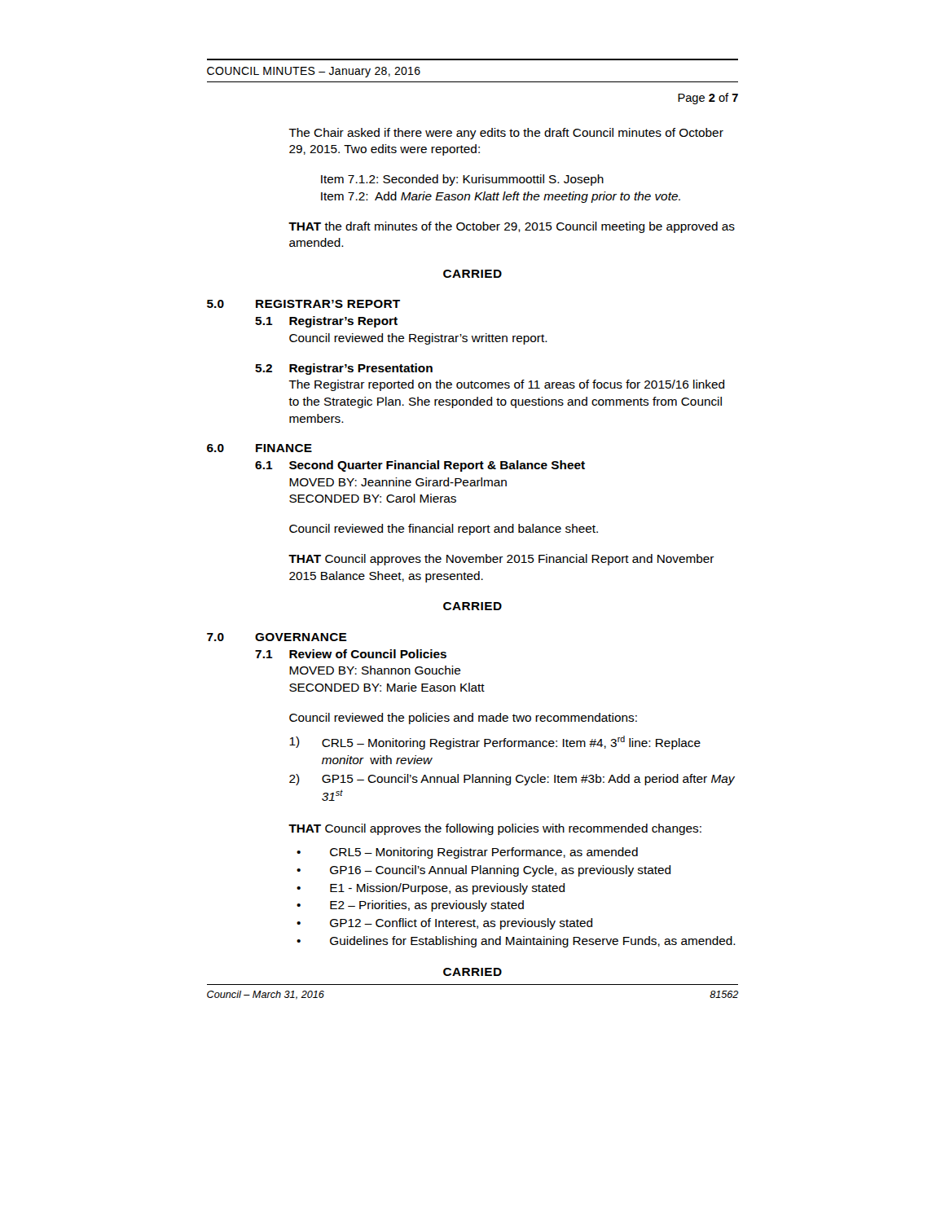COUNCIL MINUTES – January 28, 2016
Page 2 of 7
The Chair asked if there were any edits to the draft Council minutes of October 29, 2015. Two edits were reported:
Item 7.1.2: Seconded by: Kurisummoottil S. Joseph
Item 7.2: Add Marie Eason Klatt left the meeting prior to the vote.
THAT the draft minutes of the October 29, 2015 Council meeting be approved as amended.
CARRIED
5.0
REGISTRAR’S REPORT
5.1
Registrar’s Report
Council reviewed the Registrar’s written report.
5.2
Registrar’s Presentation
The Registrar reported on the outcomes of 11 areas of focus for 2015/16 linked to the Strategic Plan. She responded to questions and comments from Council members.
6.0
FINANCE
6.1
Second Quarter Financial Report & Balance Sheet
MOVED BY: Jeannine Girard-Pearlman
SECONDED BY: Carol Mieras
Council reviewed the financial report and balance sheet.
THAT Council approves the November 2015 Financial Report and November 2015 Balance Sheet, as presented.
CARRIED
7.0
GOVERNANCE
7.1
Review of Council Policies
MOVED BY: Shannon Gouchie
SECONDED BY: Marie Eason Klatt
Council reviewed the policies and made two recommendations:
1) CRL5 – Monitoring Registrar Performance: Item #4, 3rd line: Replace monitor with review
2) GP15 – Council’s Annual Planning Cycle: Item #3b: Add a period after May 31st
THAT Council approves the following policies with recommended changes:
•CRL5 – Monitoring Registrar Performance, as amended
•GP16 – Council’s Annual Planning Cycle, as previously stated
•E1 - Mission/Purpose, as previously stated
•E2 – Priorities, as previously stated
•GP12 – Conflict of Interest, as previously stated
•Guidelines for Establishing and Maintaining Reserve Funds, as amended.
CARRIED
Council – March 31, 2016 81562